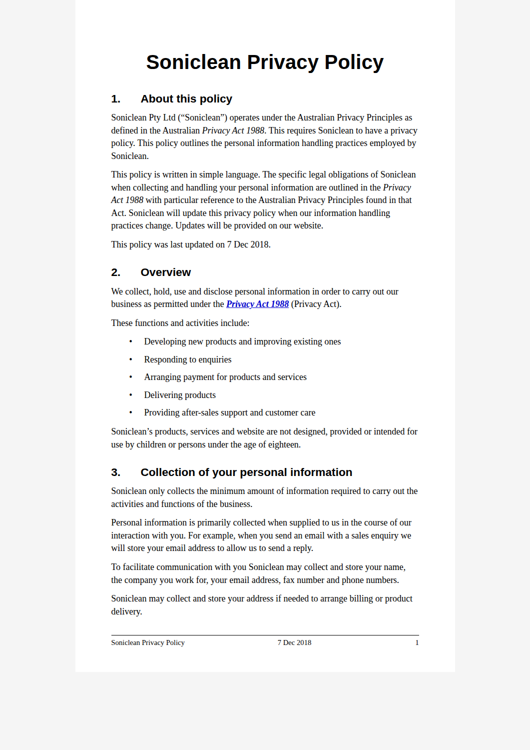Soniclean Privacy Policy
1. About this policy
Soniclean Pty Ltd (“Soniclean”) operates under the Australian Privacy Principles as defined in the Australian Privacy Act 1988. This requires Soniclean to have a privacy policy. This policy outlines the personal information handling practices employed by Soniclean.
This policy is written in simple language. The specific legal obligations of Soniclean when collecting and handling your personal information are outlined in the Privacy Act 1988 with particular reference to the Australian Privacy Principles found in that Act. Soniclean will update this privacy policy when our information handling practices change. Updates will be provided on our website.
This policy was last updated on 7 Dec 2018.
2. Overview
We collect, hold, use and disclose personal information in order to carry out our business as permitted under the Privacy Act 1988 (Privacy Act).
These functions and activities include:
Developing new products and improving existing ones
Responding to enquiries
Arranging payment for products and services
Delivering products
Providing after-sales support and customer care
Soniclean’s products, services and website are not designed, provided or intended for use by children or persons under the age of eighteen.
3. Collection of your personal information
Soniclean only collects the minimum amount of information required to carry out the activities and functions of the business.
Personal information is primarily collected when supplied to us in the course of our interaction with you. For example, when you send an email with a sales enquiry we will store your email address to allow us to send a reply.
To facilitate communication with you Soniclean may collect and store your name, the company you work for, your email address, fax number and phone numbers.
Soniclean may collect and store your address if needed to arrange billing or product delivery.
Soniclean Privacy Policy 7 Dec 2018 1